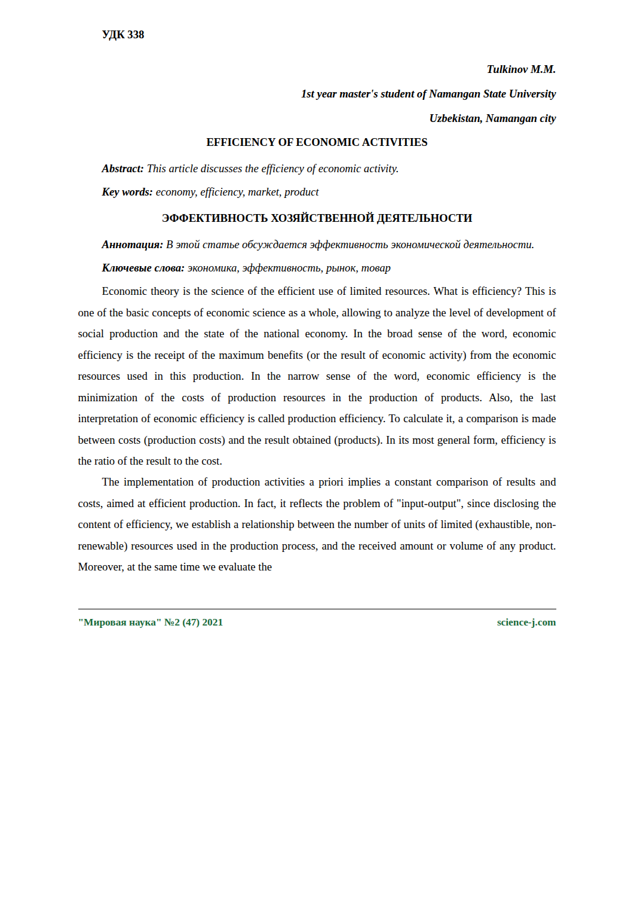УДК 338
Tulkinov M.M.
1st year master's student of Namangan State University
Uzbekistan, Namangan city
Efficiency of Economic Activities
Abstract: This article discusses the efficiency of economic activity.
Key words: economy, efficiency, market, product
Эффективность хозяйственной деятельности
Аннотация: В этой статье обсуждается эффективность экономической деятельности.
Ключевые слова: экономика, эффективность, рынок, товар
Economic theory is the science of the efficient use of limited resources. What is efficiency? This is one of the basic concepts of economic science as a whole, allowing to analyze the level of development of social production and the state of the national economy. In the broad sense of the word, economic efficiency is the receipt of the maximum benefits (or the result of economic activity) from the economic resources used in this production. In the narrow sense of the word, economic efficiency is the minimization of the costs of production resources in the production of products. Also, the last interpretation of economic efficiency is called production efficiency. To calculate it, a comparison is made between costs (production costs) and the result obtained (products). In its most general form, efficiency is the ratio of the result to the cost.
The implementation of production activities a priori implies a constant comparison of results and costs, aimed at efficient production. In fact, it reflects the problem of "input-output", since disclosing the content of efficiency, we establish a relationship between the number of units of limited (exhaustible, non-renewable) resources used in the production process, and the received amount or volume of any product. Moreover, at the same time we evaluate the
"Мировая наука" №2 (47) 2021 science-j.com